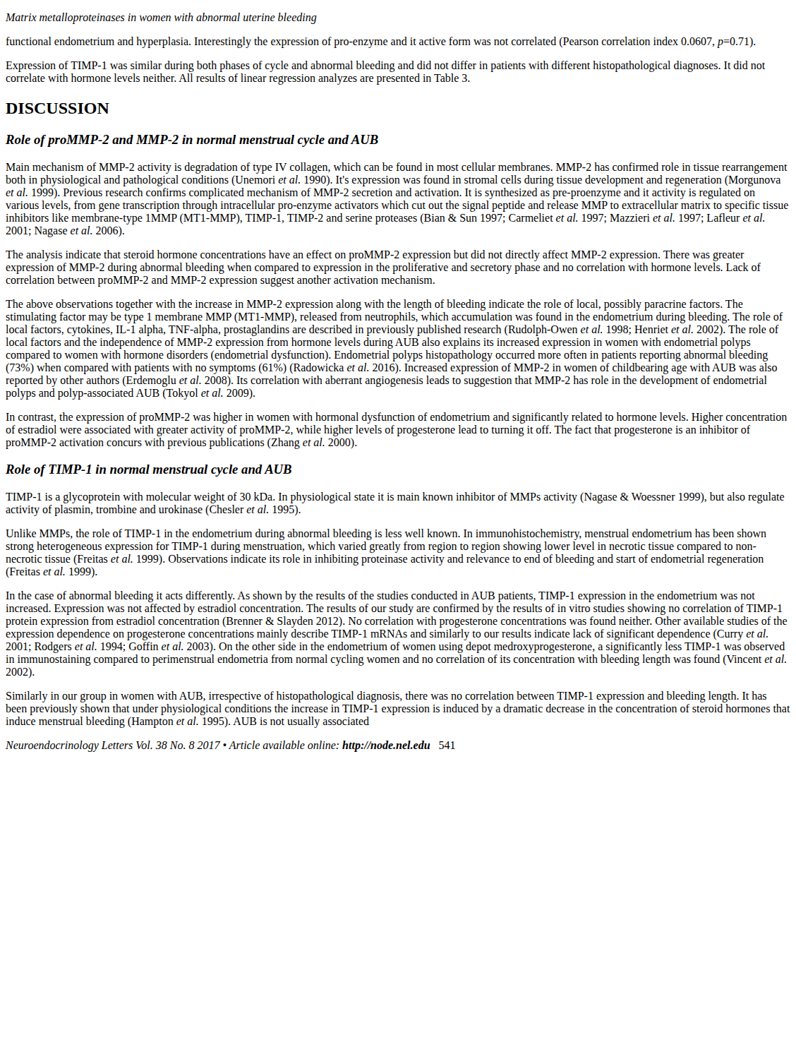Matrix metalloproteinases in women with abnormal uterine bleeding
functional endometrium and hyperplasia. Interestingly the expression of pro-enzyme and it active form was not correlated (Pearson correlation index 0.0607, p=0.71).
Expression of TIMP-1 was similar during both phases of cycle and abnormal bleeding and did not differ in patients with different histopathological diagnoses. It did not correlate with hormone levels neither. All results of linear regression analyzes are presented in Table 3.
DISCUSSION
Role of proMMP-2 and MMP-2 in normal menstrual cycle and AUB
Main mechanism of MMP-2 activity is degradation of type IV collagen, which can be found in most cellular membranes. MMP-2 has confirmed role in tissue rearrangement both in physiological and pathological conditions (Unemori et al. 1990). It's expression was found in stromal cells during tissue development and regeneration (Morgunova et al. 1999). Previous research confirms complicated mechanism of MMP-2 secretion and activation. It is synthesized as pre-proenzyme and it activity is regulated on various levels, from gene transcription through intracellular pro-enzyme activators which cut out the signal peptide and release MMP to extracellular matrix to specific tissue inhibitors like membrane-type 1MMP (MT1-MMP), TIMP-1, TIMP-2 and serine proteases (Bian & Sun 1997; Carmeliet et al. 1997; Mazzieri et al. 1997; Lafleur et al. 2001; Nagase et al. 2006).
The analysis indicate that steroid hormone concentrations have an effect on proMMP-2 expression but did not directly affect MMP-2 expression. There was greater expression of MMP-2 during abnormal bleeding when compared to expression in the proliferative and secretory phase and no correlation with hormone levels. Lack of correlation between proMMP-2 and MMP-2 expression suggest another activation mechanism.
The above observations together with the increase in MMP-2 expression along with the length of bleeding indicate the role of local, possibly paracrine factors. The stimulating factor may be type 1 membrane MMP (MT1-MMP), released from neutrophils, which accumulation was found in the endometrium during bleeding. The role of local factors, cytokines, IL-1 alpha, TNF-alpha, prostaglandins are described in previously published research (Rudolph-Owen et al. 1998; Henriet et al. 2002). The role of local factors and the independence of MMP-2 expression from hormone levels during AUB also explains its increased expression in women with endometrial polyps compared to women with hormone disorders (endometrial dysfunction). Endometrial polyps histopathology occurred more often in patients reporting abnormal bleeding (73%) when compared with patients with no symptoms (61%) (Radowicka et al. 2016). Increased expression of MMP-2 in women of childbearing age with AUB was also reported by other authors (Erdemoglu et al. 2008). Its correlation with aberrant angiogenesis leads to suggestion that MMP-2 has role in the development of endometrial polyps and polyp-associated AUB (Tokyol et al. 2009).
In contrast, the expression of proMMP-2 was higher in women with hormonal dysfunction of endometrium and significantly related to hormone levels. Higher concentration of estradiol were associated with greater activity of proMMP-2, while higher levels of progesterone lead to turning it off. The fact that progesterone is an inhibitor of proMMP-2 activation concurs with previous publications (Zhang et al. 2000).
Role of TIMP-1 in normal menstrual cycle and AUB
TIMP-1 is a glycoprotein with molecular weight of 30 kDa. In physiological state it is main known inhibitor of MMPs activity (Nagase & Woessner 1999), but also regulate activity of plasmin, trombine and urokinase (Chesler et al. 1995).
Unlike MMPs, the role of TIMP-1 in the endometrium during abnormal bleeding is less well known. In immunohistochemistry, menstrual endometrium has been shown strong heterogeneous expression for TIMP-1 during menstruation, which varied greatly from region to region showing lower level in necrotic tissue compared to non-necrotic tissue (Freitas et al. 1999). Observations indicate its role in inhibiting proteinase activity and relevance to end of bleeding and start of endometrial regeneration (Freitas et al. 1999).
In the case of abnormal bleeding it acts differently. As shown by the results of the studies conducted in AUB patients, TIMP-1 expression in the endometrium was not increased. Expression was not affected by estradiol concentration. The results of our study are confirmed by the results of in vitro studies showing no correlation of TIMP-1 protein expression from estradiol concentration (Brenner & Slayden 2012). No correlation with progesterone concentrations was found neither. Other available studies of the expression dependence on progesterone concentrations mainly describe TIMP-1 mRNAs and similarly to our results indicate lack of significant dependence (Curry et al. 2001; Rodgers et al. 1994; Goffin et al. 2003). On the other side in the endometrium of women using depot medroxyprogesterone, a significantly less TIMP-1 was observed in immunostaining compared to perimenstrual endometria from normal cycling women and no correlation of its concentration with bleeding length was found (Vincent et al. 2002).
Similarly in our group in women with AUB, irrespective of histopathological diagnosis, there was no correlation between TIMP-1 expression and bleeding length. It has been previously shown that under physiological conditions the increase in TIMP-1 expression is induced by a dramatic decrease in the concentration of steroid hormones that induce menstrual bleeding (Hampton et al. 1995). AUB is not usually associated
Neuroendocrinology Letters Vol. 38 No. 8 2017 • Article available online: http://node.nel.edu 541